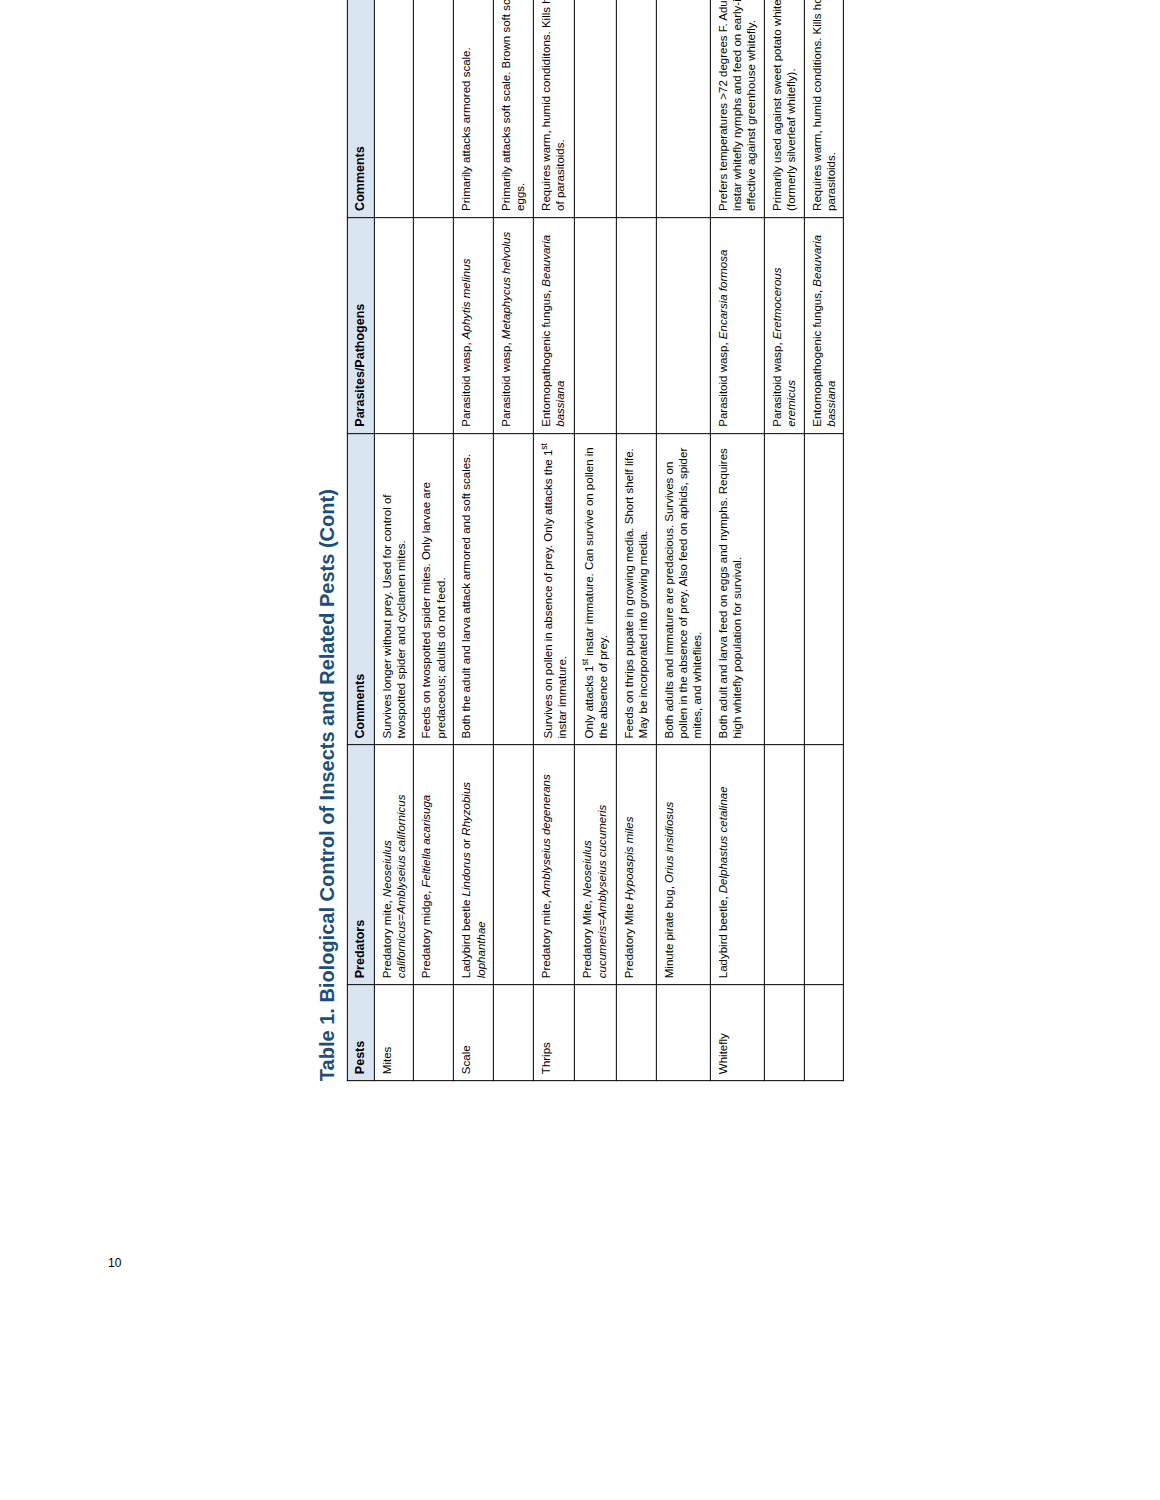Table 1. Biological Control of Insects and Related Pests (Cont)
| Pests | Predators | Comments | Parasites/Pathogens | Comments |
| --- | --- | --- | --- | --- |
| Mites | Predatory mite, Neoseiulus californicus=Amblyseius californicus | Survives longer without prey. Used for control of twospotted spider and cyclamen mites. | | |
| | Predatory midge, Feltiella acarisuga | Feeds on twospotted spider mites. Only larvae are predaceous; adults do not feed. | | |
| Scale | Ladybird beetle Lindorus or Rhyzobius lophanthae | Both the adult and larva attack armored and soft scales. | Parasitoid wasp, Aphytis melinus | Primarily attacks armored scale. |
| | | | Parasitoid wasp, Metaphycus helvolus | Primarily attacks soft scale. Brown soft scale can encapsulate eggs. |
| Thrips | Predatory mite, Amblyseius degenerans | Survives on pollen in absence of prey. Only attacks the 1 st instar immature. | Entomopathogenic fungus, Beauvaria bassiana | Requires warm, humid condiditons. Kills host similar to action of parasitoids. |
| | Predatory Mite, Neoseiulus cucumeris=Amblyseius cucumeris | Only attacks 1 st instar immature. Can survive on pollen in the absence of prey. | | |
| | Predatory Mite Hypoaspis miles | Feeds on thrips pupate in growing media. Short shelf life. May be incorporated into growing media. | | |
| | Minute pirate bug, Orius insidiosus | Both adults and immature are predacious. Survives on pollen in the absence of prey. Also feed on aphids, spider mites, and whiteflies. | | |
| Whitefly | Ladybird beetle, Delphastus cetalinae | Both adult and larva feed on eggs and nymphs. Requires high whitefly population for survival. | Parasitoid wasp, Encarsia formosa | Prefers temperatures >72 degrees F. Adults lay eggs in mid-instar whitefly nymphs and feed on early-instar nymphs. Most effective against greenhouse whitefly. |
| | | | Parasitoid wasp, Eretmocerous eremicus | Primarily used against sweet potato whitefly B-biotype (formerly silverleaf whitefly). |
| | | | Entomopathogenic fungus, Beauvaria bassiana | Requires warm, humid conditions. Kills host similar to action of parasitoids. |
10